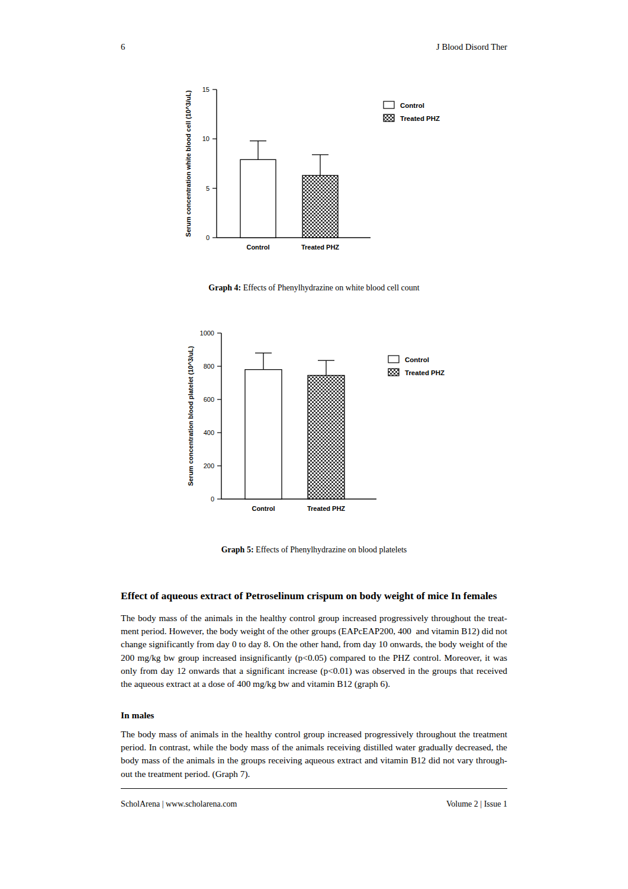6
J Blood Disord Ther
0 5 10 15 Serum concentration white blood cell (10^3/uL) Control Treated PHZ Control Treated PHZ
Graph 4: Effects of Phenylhydrazine on white blood cell count
0 200 400 600 800 1000 Serum concentration blood platelet (10^3/uL) Control Treated PHZ Control Treated PHZ
Graph 5: Effects of Phenylhydrazine on blood platelets
Effect of aqueous extract of Petroselinum crispum on body weight of mice In females
The body mass of the animals in the healthy control group increased progressively throughout the treatment period. However, the body weight of the other groups (EAPcEAP200, 400 and vitamin B12) did not change significantly from day 0 to day 8. On the other hand, from day 10 onwards, the body weight of the 200 mg/kg bw group increased insignificantly (p<0.05) compared to the PHZ control. Moreover, it was only from day 12 onwards that a significant increase (p<0.01) was observed in the groups that received the aqueous extract at a dose of 400 mg/kg bw and vitamin B12 (graph 6).
In males
The body mass of animals in the healthy control group increased progressively throughout the treatment period. In contrast, while the body mass of the animals receiving distilled water gradually decreased, the body mass of the animals in the groups receiving aqueous extract and vitamin B12 did not vary throughout the treatment period. (Graph 7).
ScholArena | www.scholarena.com
Volume 2 | Issue 1